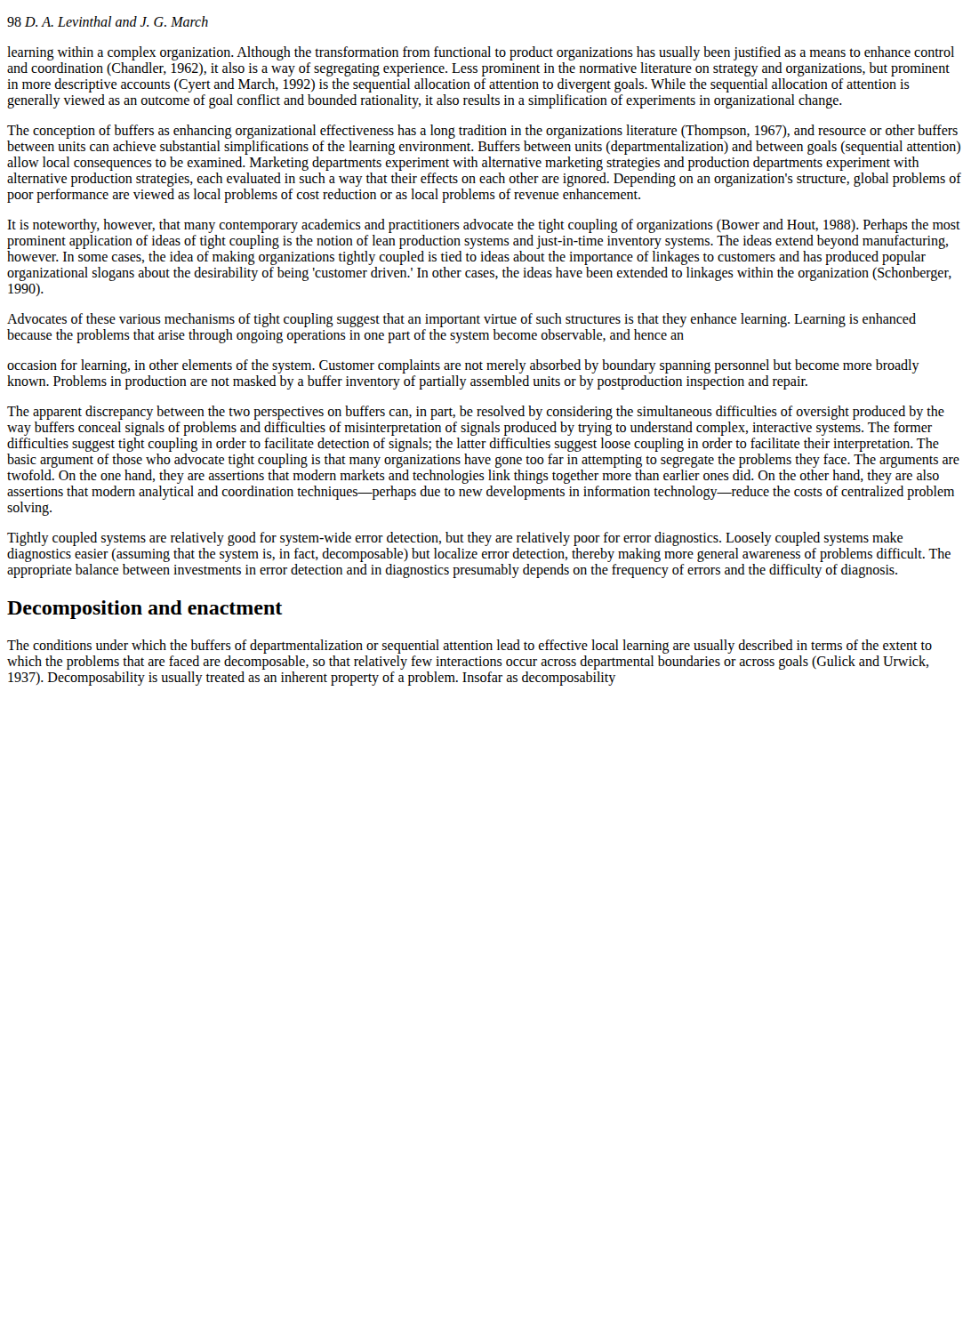98 D. A. Levinthal and J. G. March
learning within a complex organization. Although the transformation from functional to product organizations has usually been justified as a means to enhance control and coordination (Chandler, 1962), it also is a way of segregating experience. Less prominent in the normative literature on strategy and organizations, but prominent in more descriptive accounts (Cyert and March, 1992) is the sequential allocation of attention to divergent goals. While the sequential allocation of attention is generally viewed as an outcome of goal conflict and bounded rationality, it also results in a simplification of experiments in organizational change.
The conception of buffers as enhancing organizational effectiveness has a long tradition in the organizations literature (Thompson, 1967), and resource or other buffers between units can achieve substantial simplifications of the learning environment. Buffers between units (departmentalization) and between goals (sequential attention) allow local consequences to be examined. Marketing departments experiment with alternative marketing strategies and production departments experiment with alternative production strategies, each evaluated in such a way that their effects on each other are ignored. Depending on an organization's structure, global problems of poor performance are viewed as local problems of cost reduction or as local problems of revenue enhancement.
It is noteworthy, however, that many contemporary academics and practitioners advocate the tight coupling of organizations (Bower and Hout, 1988). Perhaps the most prominent application of ideas of tight coupling is the notion of lean production systems and just-in-time inventory systems. The ideas extend beyond manufacturing, however. In some cases, the idea of making organizations tightly coupled is tied to ideas about the importance of linkages to customers and has produced popular organizational slogans about the desirability of being 'customer driven.' In other cases, the ideas have been extended to linkages within the organization (Schonberger, 1990).
Advocates of these various mechanisms of tight coupling suggest that an important virtue of such structures is that they enhance learning. Learning is enhanced because the problems that arise through ongoing operations in one part of the system become observable, and hence an
occasion for learning, in other elements of the system. Customer complaints are not merely absorbed by boundary spanning personnel but become more broadly known. Problems in production are not masked by a buffer inventory of partially assembled units or by postproduction inspection and repair.
The apparent discrepancy between the two perspectives on buffers can, in part, be resolved by considering the simultaneous difficulties of oversight produced by the way buffers conceal signals of problems and difficulties of misinterpretation of signals produced by trying to understand complex, interactive systems. The former difficulties suggest tight coupling in order to facilitate detection of signals; the latter difficulties suggest loose coupling in order to facilitate their interpretation. The basic argument of those who advocate tight coupling is that many organizations have gone too far in attempting to segregate the problems they face. The arguments are twofold. On the one hand, they are assertions that modern markets and technologies link things together more than earlier ones did. On the other hand, they are also assertions that modern analytical and coordination techniques—perhaps due to new developments in information technology—reduce the costs of centralized problem solving.
Tightly coupled systems are relatively good for system-wide error detection, but they are relatively poor for error diagnostics. Loosely coupled systems make diagnostics easier (assuming that the system is, in fact, decomposable) but localize error detection, thereby making more general awareness of problems difficult. The appropriate balance between investments in error detection and in diagnostics presumably depends on the frequency of errors and the difficulty of diagnosis.
Decomposition and enactment
The conditions under which the buffers of departmentalization or sequential attention lead to effective local learning are usually described in terms of the extent to which the problems that are faced are decomposable, so that relatively few interactions occur across departmental boundaries or across goals (Gulick and Urwick, 1937). Decomposability is usually treated as an inherent property of a problem. Insofar as decomposability